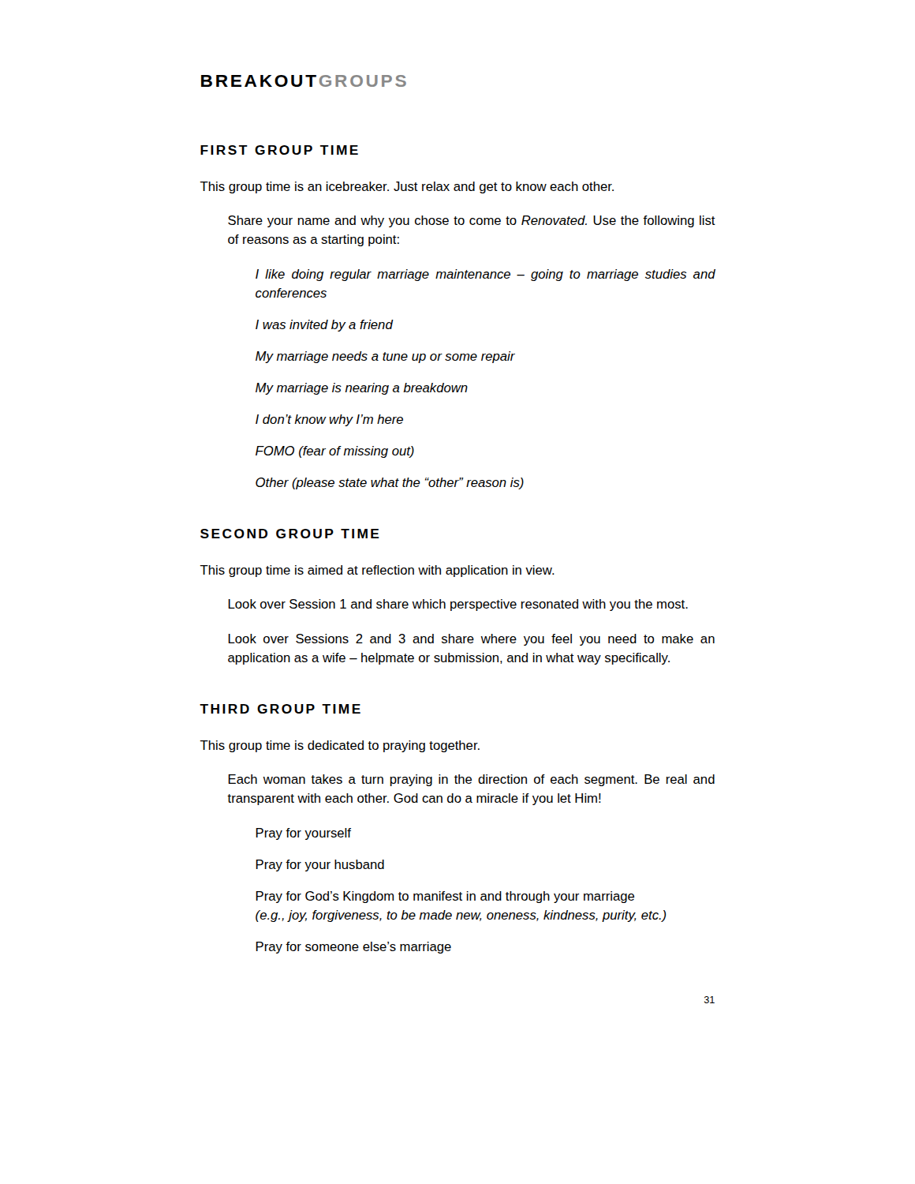BREAKOUTGROUPS
FIRST GROUP TIME
This group time is an icebreaker. Just relax and get to know each other.
Share your name and why you chose to come to Renovated. Use the following list of reasons as a starting point:
I like doing regular marriage maintenance – going to marriage studies and conferences
I was invited by a friend
My marriage needs a tune up or some repair
My marriage is nearing a breakdown
I don’t know why I’m here
FOMO (fear of missing out)
Other (please state what the “other” reason is)
SECOND GROUP TIME
This group time is aimed at reflection with application in view.
Look over Session 1 and share which perspective resonated with you the most.
Look over Sessions 2 and 3 and share where you feel you need to make an application as a wife – helpmate or submission, and in what way specifically.
THIRD GROUP TIME
This group time is dedicated to praying together.
Each woman takes a turn praying in the direction of each segment. Be real and transparent with each other. God can do a miracle if you let Him!
Pray for yourself
Pray for your husband
Pray for God’s Kingdom to manifest in and through your marriage
(e.g., joy, forgiveness, to be made new, oneness, kindness, purity, etc.)
Pray for someone else’s marriage
31